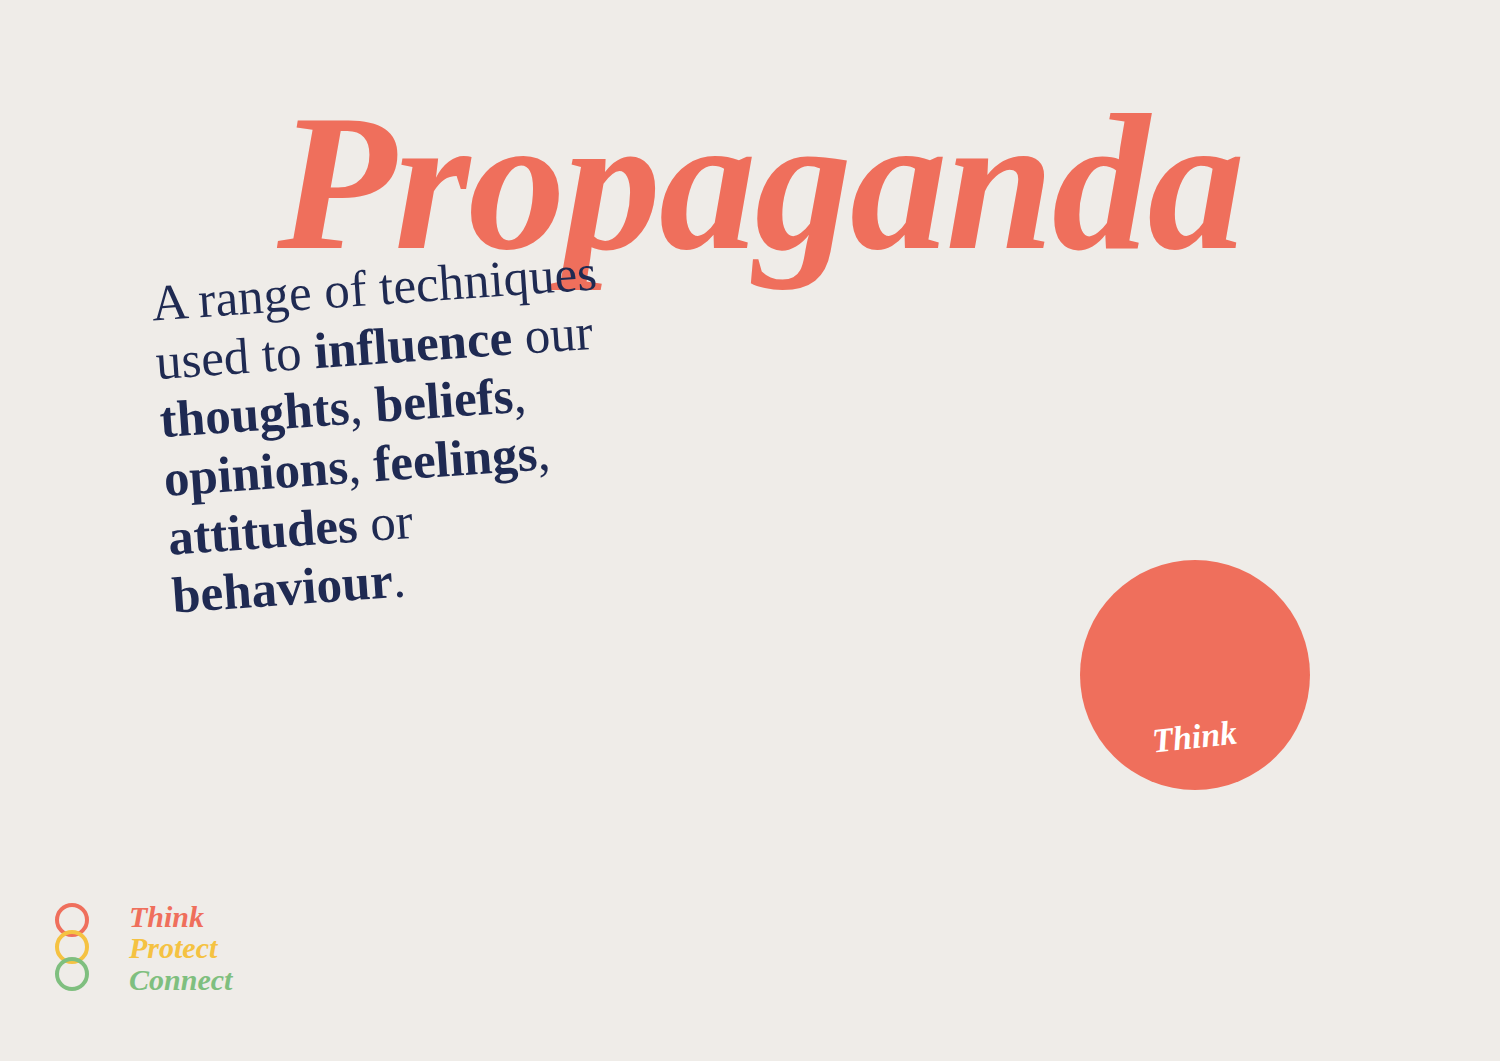Propaganda
A range of techniques used to influence our thoughts, beliefs, opinions, feelings, attitudes or behaviour.
Think
Think
Protect
Connect